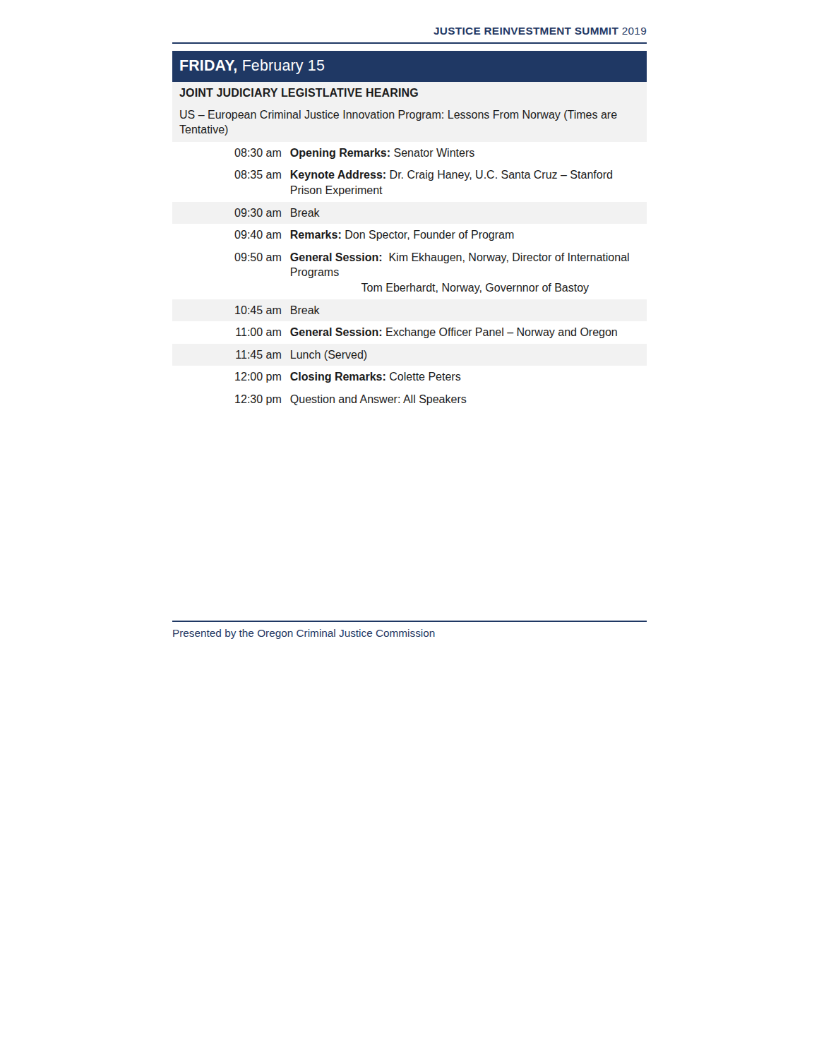JUSTICE REINVESTMENT SUMMIT 2019
FRIDAY, February 15
JOINT JUDICIARY LEGISTLATIVE HEARING
US – European Criminal Justice Innovation Program: Lessons From Norway (Times are Tentative)
| 08:30 am | Opening Remarks: Senator Winters |
| 08:35 am | Keynote Address: Dr. Craig Haney, U.C. Santa Cruz – Stanford Prison Experiment |
| 09:30 am | Break |
| 09:40 am | Remarks: Don Spector, Founder of Program |
| 09:50 am | General Session: Kim Ekhaugen, Norway, Director of International Programs Tom Eberhardt, Norway, Governnor of Bastoy |
| 10:45 am | Break |
| 11:00 am | General Session: Exchange Officer Panel – Norway and Oregon |
| 11:45 am | Lunch (Served) |
| 12:00 pm | Closing Remarks: Colette Peters |
| 12:30 pm | Question and Answer: All Speakers |
Presented by the Oregon Criminal Justice Commission